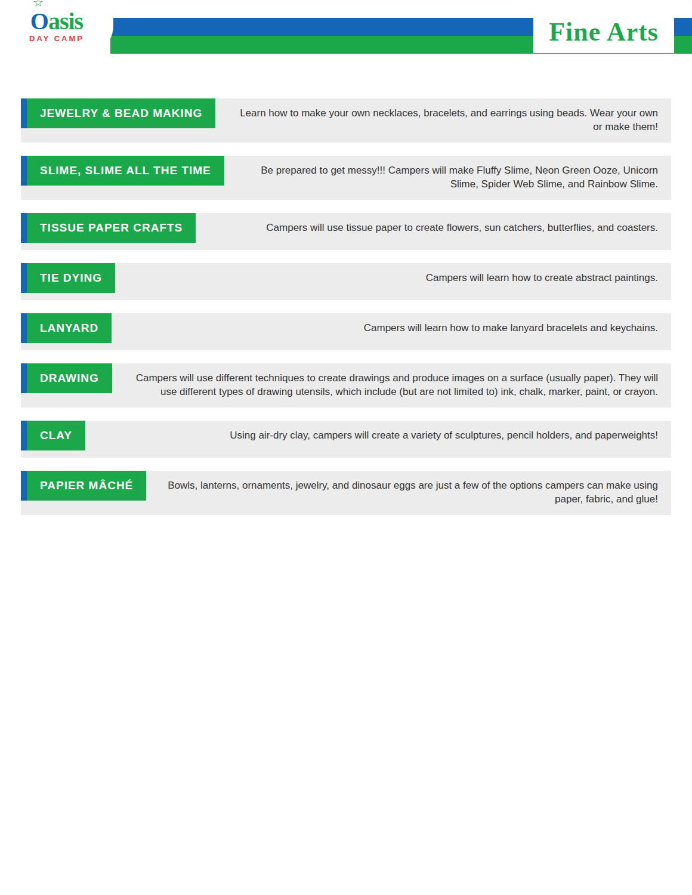Fine Arts
☆
Oasis
DAY CAMP
JEWELRY & BEAD MAKING
Learn how to make your own necklaces, bracelets, and earrings using beads. Wear your own or make them!
SLIME, SLIME ALL THE TIME
Be prepared to get messy!!! Campers will make Fluffy Slime, Neon Green Ooze, Unicorn Slime, Spider Web Slime, and Rainbow Slime.
TISSUE PAPER CRAFTS
Campers will use tissue paper to create flowers, sun catchers, butterflies, and coasters.
TIE DYING
Campers will learn how to create abstract paintings.
LANYARD
Campers will learn how to make lanyard bracelets and keychains.
DRAWING
Campers will use different techniques to create drawings and produce images on a surface (usually paper). They will use different types of drawing utensils, which include (but are not limited to) ink, chalk, marker, paint, or crayon.
CLAY
Using air-dry clay, campers will create a variety of sculptures, pencil holders, and paperweights!
PAPIER MÂCHÉ
Bowls, lanterns, ornaments, jewelry, and dinosaur eggs are just a few of the options campers can make using paper, fabric, and glue!